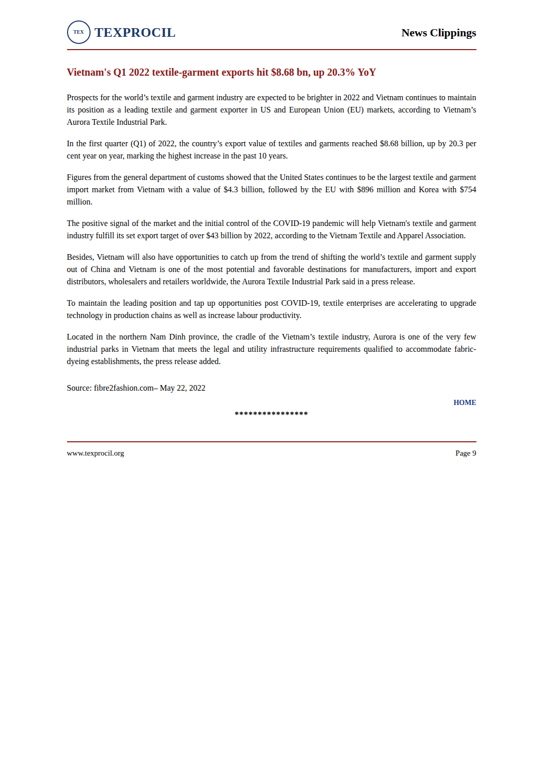TEX
TEXPROCIL
News Clippings
Vietnam's Q1 2022 textile-garment exports hit $8.68 bn, up 20.3% YoY
Prospects for the world’s textile and garment industry are expected to be brighter in 2022 and Vietnam continues to maintain its position as a leading textile and garment exporter in US and European Union (EU) markets, according to Vietnam’s Aurora Textile Industrial Park.
In the first quarter (Q1) of 2022, the country’s export value of textiles and garments reached $8.68 billion, up by 20.3 per cent year on year, marking the highest increase in the past 10 years.
Figures from the general department of customs showed that the United States continues to be the largest textile and garment import market from Vietnam with a value of $4.3 billion, followed by the EU with $896 million and Korea with $754 million.
The positive signal of the market and the initial control of the COVID-19 pandemic will help Vietnam's textile and garment industry fulfill its set export target of over $43 billion by 2022, according to the Vietnam Textile and Apparel Association.
Besides, Vietnam will also have opportunities to catch up from the trend of shifting the world’s textile and garment supply out of China and Vietnam is one of the most potential and favorable destinations for manufacturers, import and export distributors, wholesalers and retailers worldwide, the Aurora Textile Industrial Park said in a press release.
To maintain the leading position and tap up opportunities post COVID-19, textile enterprises are accelerating to upgrade technology in production chains as well as increase labour productivity.
Located in the northern Nam Dinh province, the cradle of the Vietnam’s textile industry, Aurora is one of the very few industrial parks in Vietnam that meets the legal and utility infrastructure requirements qualified to accommodate fabric-dyeing establishments, the press release added.
Source: fibre2fashion.com– May 22, 2022
HOME
****************
www.texprocil.org
Page 9